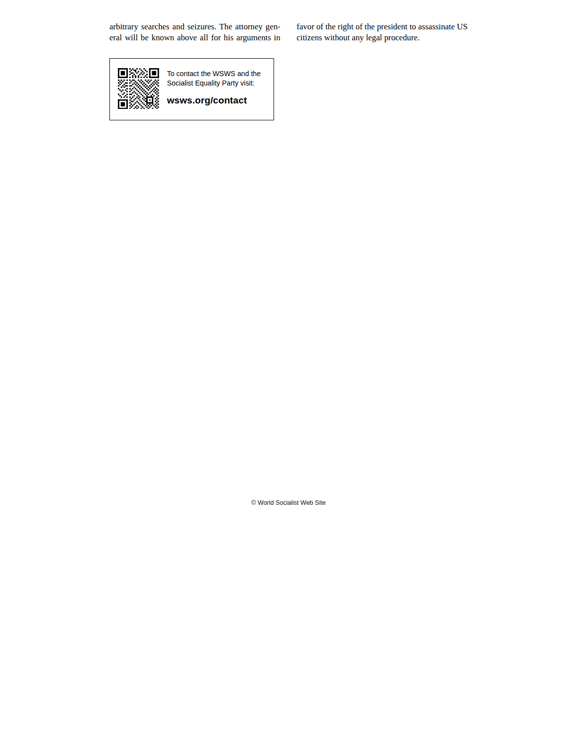arbitrary searches and seizures. The attorney general will be known above all for his arguments in favor of the right of the president to assassinate US citizens without any legal procedure.
To contact the WSWS and the
Socialist Equality Party visit:
wsws.org/contact
© World Socialist Web Site